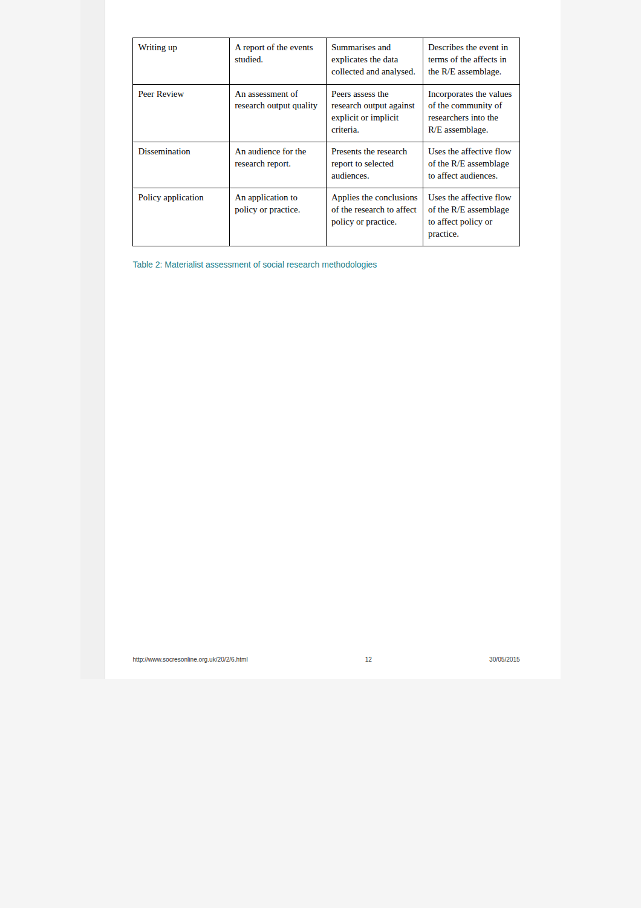| Writing up | A report of the events studied. | Summarises and explicates the data collected and analysed. | Describes the event in terms of the affects in the R/E assemblage. |
| Peer Review | An assessment of research output quality | Peers assess the research output against explicit or implicit criteria. | Incorporates the values of the community of researchers into the R/E assemblage. |
| Dissemination | An audience for the research report. | Presents the research report to selected audiences. | Uses the affective flow of the R/E assemblage to affect audiences. |
| Policy application | An application to policy or practice. | Applies the conclusions of the research to affect policy or practice. | Uses the affective flow of the R/E assemblage to affect policy or practice. |
Table 2: Materialist assessment of social research methodologies
http://www.socresonline.org.uk/20/2/6.html 12 30/05/2015